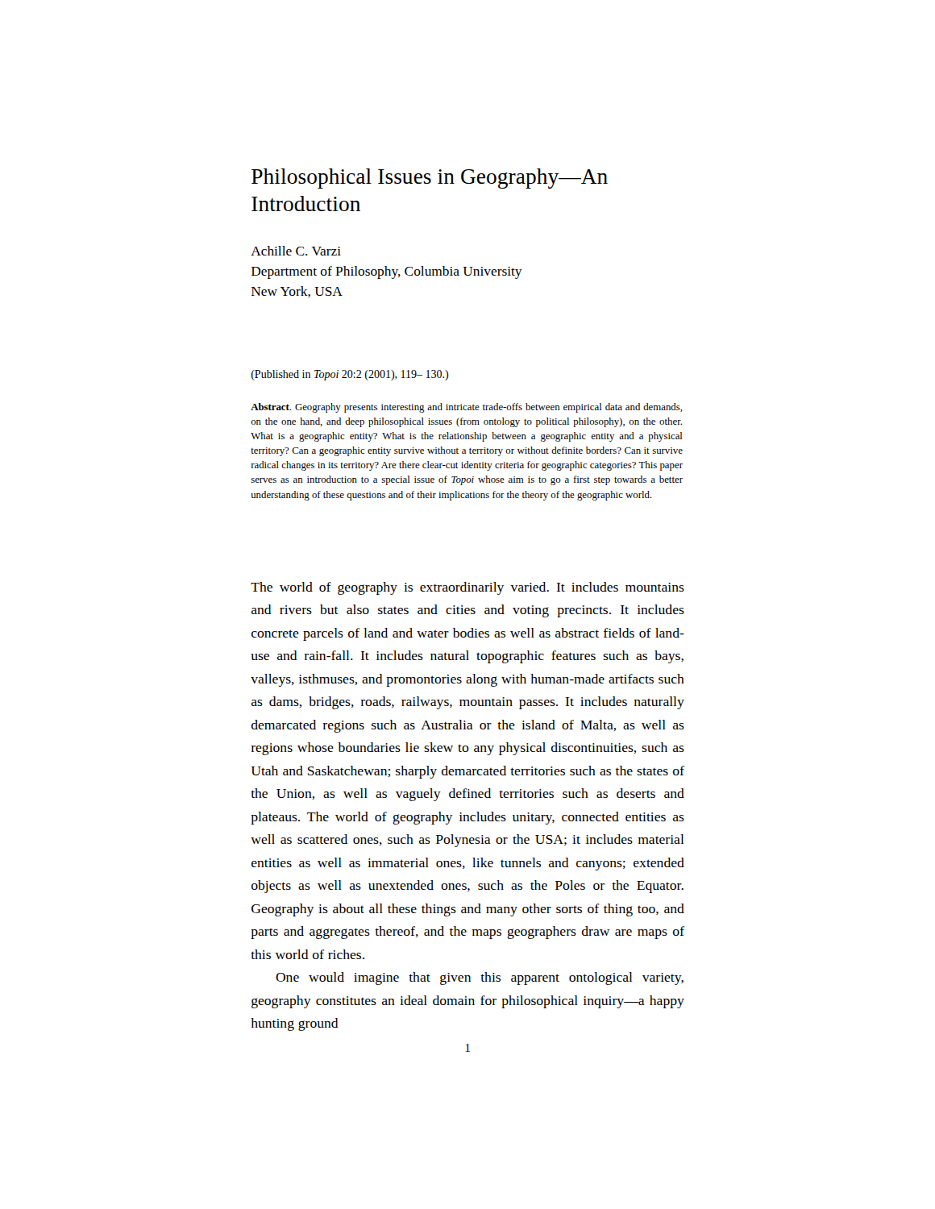Philosophical Issues in Geography—An Introduction
Achille C. Varzi
Department of Philosophy, Columbia University
New York, USA
(Published in Topoi 20:2 (2001), 119– 130.)
Abstract. Geography presents interesting and intricate trade-offs between empirical data and demands, on the one hand, and deep philosophical issues (from ontology to political philosophy), on the other. What is a geographic entity? What is the relationship between a geographic entity and a physical territory? Can a geographic entity survive without a territory or without definite borders? Can it survive radical changes in its territory? Are there clear-cut identity criteria for geographic categories? This paper serves as an introduction to a special issue of Topoi whose aim is to go a first step towards a better understanding of these questions and of their implications for the theory of the geographic world.
The world of geography is extraordinarily varied. It includes mountains and rivers but also states and cities and voting precincts. It includes concrete parcels of land and water bodies as well as abstract fields of land-use and rain-fall. It includes natural topographic features such as bays, valleys, isthmuses, and promontories along with human-made artifacts such as dams, bridges, roads, railways, mountain passes. It includes naturally demarcated regions such as Australia or the island of Malta, as well as regions whose boundaries lie skew to any physical discontinuities, such as Utah and Saskatchewan; sharply demarcated territories such as the states of the Union, as well as vaguely defined territories such as deserts and plateaus. The world of geography includes unitary, connected entities as well as scattered ones, such as Polynesia or the USA; it includes material entities as well as immaterial ones, like tunnels and canyons; extended objects as well as unextended ones, such as the Poles or the Equator. Geography is about all these things and many other sorts of thing too, and parts and aggregates thereof, and the maps geographers draw are maps of this world of riches.
One would imagine that given this apparent ontological variety, geography constitutes an ideal domain for philosophical inquiry—a happy hunting ground
1